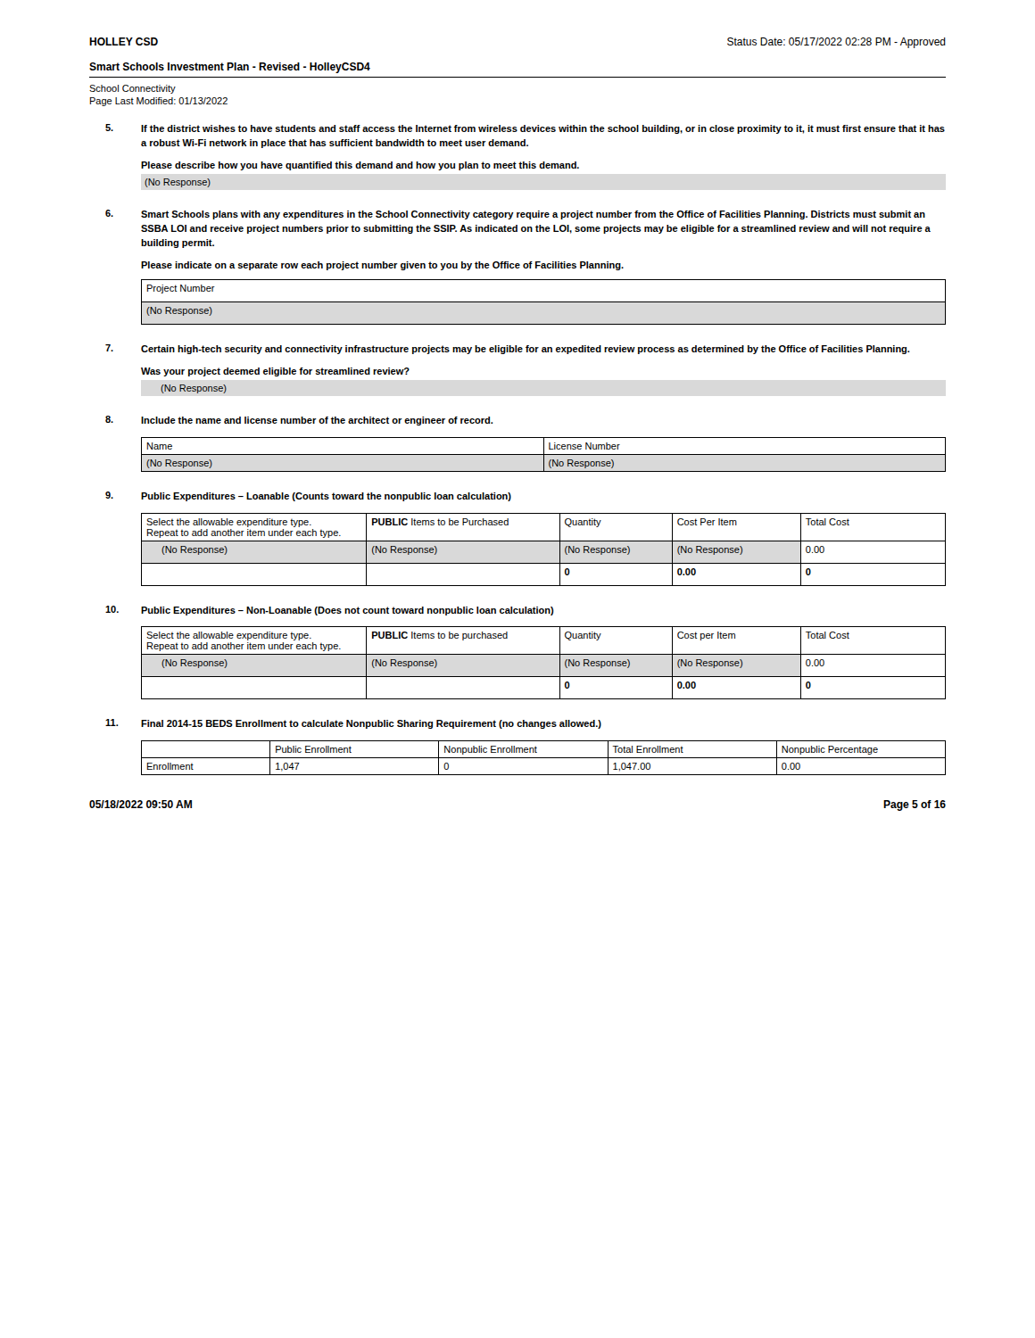HOLLEY CSD
Status Date: 05/17/2022 02:28 PM - Approved
Smart Schools Investment Plan - Revised - HolleyCSD4
School Connectivity
Page Last Modified: 01/13/2022
5.
If the district wishes to have students and staff access the Internet from wireless devices within the school building, or in close proximity to it, it must first ensure that it has a robust Wi-Fi network in place that has sufficient bandwidth to meet user demand.
Please describe how you have quantified this demand and how you plan to meet this demand.
(No Response)
6.
Smart Schools plans with any expenditures in the School Connectivity category require a project number from the Office of Facilities Planning. Districts must submit an SSBA LOI and receive project numbers prior to submitting the SSIP. As indicated on the LOI, some projects may be eligible for a streamlined review and will not require a building permit.
Please indicate on a separate row each project number given to you by the Office of Facilities Planning.
| Project Number |
| --- |
| (No Response) |
7.
Certain high-tech security and connectivity infrastructure projects may be eligible for an expedited review process as determined by the Office of Facilities Planning.
Was your project deemed eligible for streamlined review?
(No Response)
8.
Include the name and license number of the architect or engineer of record.
| Name | License Number |
| --- | --- |
| (No Response) | (No Response) |
9.
Public Expenditures – Loanable (Counts toward the nonpublic loan calculation)
| Select the allowable expenditure type. Repeat to add another item under each type. | PUBLIC Items to be Purchased | Quantity | Cost Per Item | Total Cost |
| --- | --- | --- | --- | --- |
| (No Response) | (No Response) | (No Response) | (No Response) | 0.00 |
| | | 0 | 0.00 | 0 |
10.
Public Expenditures – Non-Loanable (Does not count toward nonpublic loan calculation)
| Select the allowable expenditure type. Repeat to add another item under each type. | PUBLIC Items to be purchased | Quantity | Cost per Item | Total Cost |
| --- | --- | --- | --- | --- |
| (No Response) | (No Response) | (No Response) | (No Response) | 0.00 |
| | | 0 | 0.00 | 0 |
11.
Final 2014-15 BEDS Enrollment to calculate Nonpublic Sharing Requirement (no changes allowed.)
| | Public Enrollment | Nonpublic Enrollment | Total Enrollment | Nonpublic Percentage |
| --- | --- | --- | --- | --- |
| Enrollment | 1,047 | 0 | 1,047.00 | 0.00 |
05/18/2022 09:50 AM
Page 5 of 16